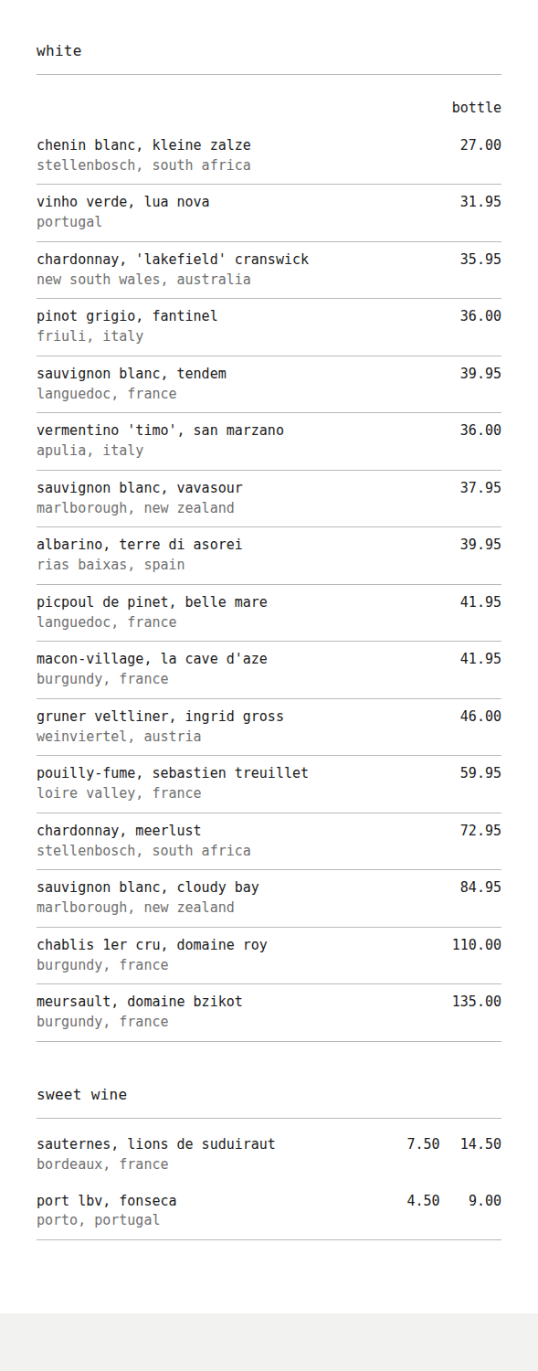white
White wines with bottle prices
| wine | bottle |
| --- | --- |
| chenin blanc, kleine zalze stellenbosch, south africa | 27.00 |
| vinho verde, lua nova portugal | 31.95 |
| chardonnay, 'lakefield' cranswick new south wales, australia | 35.95 |
| pinot grigio, fantinel friuli, italy | 36.00 |
| sauvignon blanc, tendem languedoc, france | 39.95 |
| vermentino 'timo', san marzano apulia, italy | 36.00 |
| sauvignon blanc, vavasour marlborough, new zealand | 37.95 |
| albarino, terre di asorei rias baixas, spain | 39.95 |
| picpoul de pinet, belle mare languedoc, france | 41.95 |
| macon-village, la cave d'aze burgundy, france | 41.95 |
| gruner veltliner, ingrid gross weinviertel, austria | 46.00 |
| pouilly-fume, sebastien treuillet loire valley, france | 59.95 |
| chardonnay, meerlust stellenbosch, south africa | 72.95 |
| sauvignon blanc, cloudy bay marlborough, new zealand | 84.95 |
| chablis 1er cru, domaine roy burgundy, france | 110.00 |
| meursault, domaine bzikot burgundy, france | 135.00 |
sweet wine
Sweet wines, by the glass and bottle
| sauternes, lions de suduiraut bordeaux, france | 7.50 | 14.50 |
| port lbv, fonseca porto, portugal | 4.50 | 9.00 |